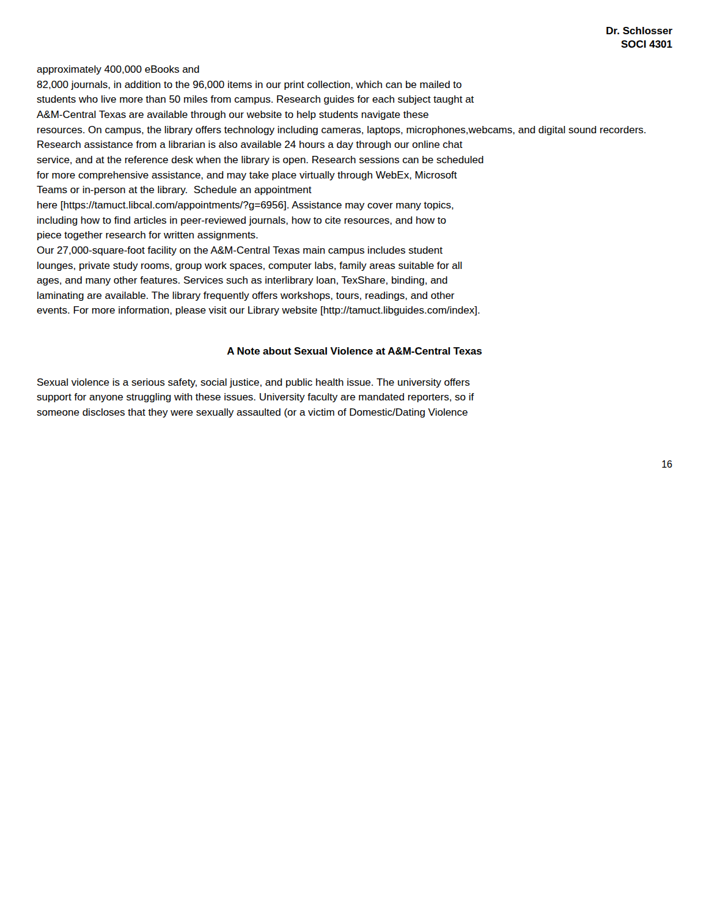Dr. Schlosser
SOCI 4301
approximately 400,000 eBooks and
82,000 journals, in addition to the 96,000 items in our print collection, which can be mailed to
students who live more than 50 miles from campus. Research guides for each subject taught at
A&M-Central Texas are available through our website to help students navigate these
resources. On campus, the library offers technology including cameras, laptops, microphones,webcams, and digital sound recorders.
Research assistance from a librarian is also available 24 hours a day through our online chat
service, and at the reference desk when the library is open. Research sessions can be scheduled
for more comprehensive assistance, and may take place virtually through WebEx, Microsoft
Teams or in-person at the library. Schedule an appointment
here [https://tamuct.libcal.com/appointments/?g=6956]. Assistance may cover many topics,
including how to find articles in peer-reviewed journals, how to cite resources, and how to
piece together research for written assignments.
Our 27,000-square-foot facility on the A&M-Central Texas main campus includes student
lounges, private study rooms, group work spaces, computer labs, family areas suitable for all
ages, and many other features. Services such as interlibrary loan, TexShare, binding, and
laminating are available. The library frequently offers workshops, tours, readings, and other
events. For more information, please visit our Library website [http://tamuct.libguides.com/index].
A Note about Sexual Violence at A&M-Central Texas
Sexual violence is a serious safety, social justice, and public health issue. The university offers
support for anyone struggling with these issues. University faculty are mandated reporters, so if
someone discloses that they were sexually assaulted (or a victim of Domestic/Dating Violence
16